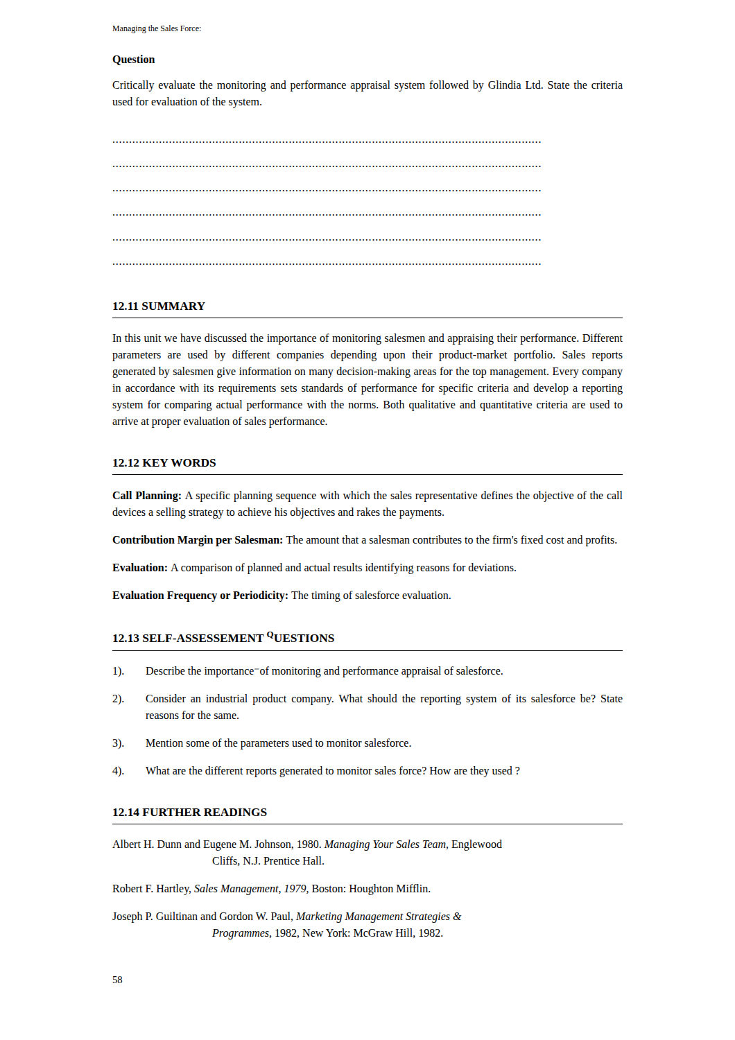Managing the Sales Force:
Question
Critically evaluate the monitoring and performance appraisal system followed by Glindia Ltd. State the criteria used for evaluation of the system.
................................................................................................................................. ................................................................................................................................. ................................................................................................................................. ................................................................................................................................. ................................................................................................................................. .................................................................................................................................
12.11 SUMMARY
In this unit we have discussed the importance of monitoring salesmen and appraising their performance. Different parameters are used by different companies depending upon their product-market portfolio. Sales reports generated by salesmen give information on many decision-making areas for the top management. Every company in accordance with its requirements sets standards of performance for specific criteria and develop a reporting system for comparing actual performance with the norms. Both qualitative and quantitative criteria are used to arrive at proper evaluation of sales performance.
12.12 KEY WORDS
Call Planning:
A specific planning sequence with which the sales representative defines the objective of the call devices a selling strategy to achieve his objectives and rakes the payments.
Contribution Margin per Salesman:
The amount that a salesman contributes to the firm's fixed cost and profits.
Evaluation:
A comparison of planned and actual results identifying reasons for deviations.
Evaluation Frequency or Periodicity:
The timing of salesforce evaluation.
12.13 SELF-ASSESSEMENT QUESTIONS
1). Describe the importance⁻of monitoring and performance appraisal of salesforce.
2). Consider an industrial product company. What should the reporting system of its salesforce be? State reasons for the same.
3). Mention some of the parameters used to monitor salesforce.
4). What are the different reports generated to monitor sales force? How are they used ?
12.14 FURTHER READINGS
Albert H. Dunn and Eugene M. Johnson, 1980. Managing Your Sales Team, Englewood
Cliffs, N.J. Prentice Hall.
Robert F. Hartley, Sales Management, 1979, Boston: Houghton Mifflin.
Joseph P. Guiltinan and Gordon W. Paul, Marketing Management Strategies &
Programmes, 1982, New York: McGraw Hill, 1982.
58